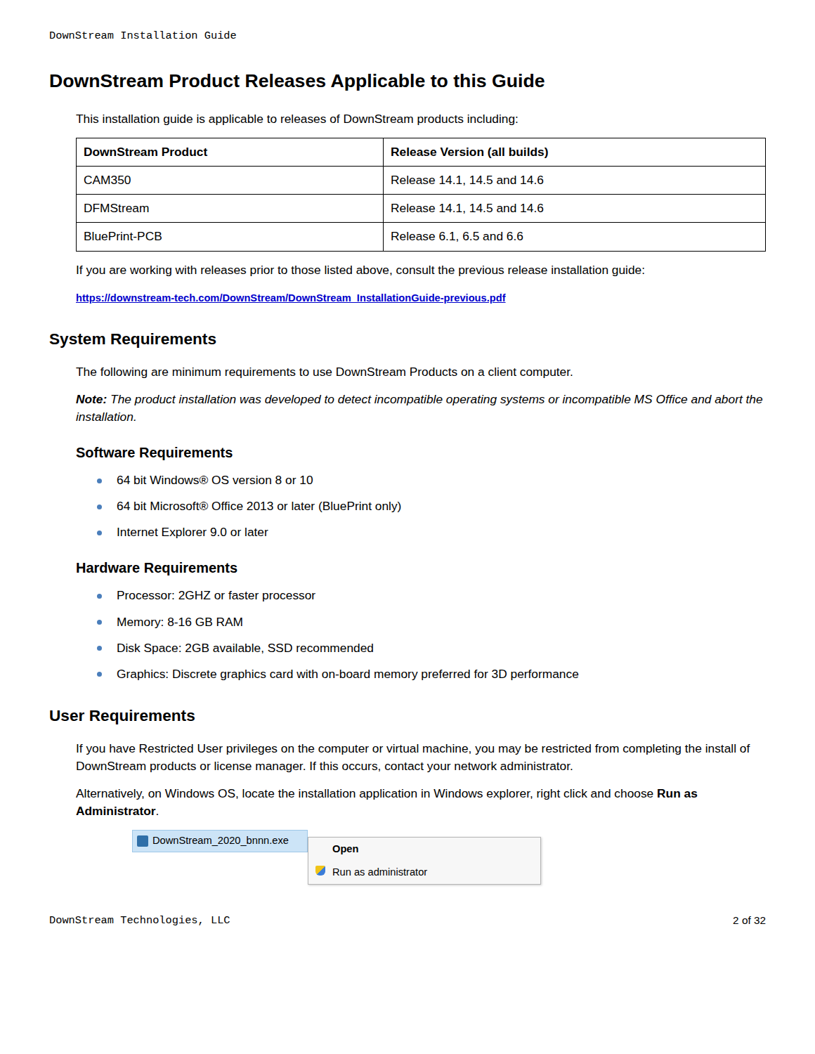DownStream Installation Guide
DownStream Product Releases Applicable to this Guide
This installation guide is applicable to releases of DownStream products including:
| DownStream Product | Release Version (all builds) |
| --- | --- |
| CAM350 | Release 14.1, 14.5 and 14.6 |
| DFMStream | Release 14.1, 14.5 and 14.6 |
| BluePrint-PCB | Release 6.1, 6.5 and 6.6 |
If you are working with releases prior to those listed above, consult the previous release installation guide:
https://downstream-tech.com/DownStream/DownStream_InstallationGuide-previous.pdf
System Requirements
The following are minimum requirements to use DownStream Products on a client computer.
Note: The product installation was developed to detect incompatible operating systems or incompatible MS Office and abort the installation.
Software Requirements
64 bit Windows® OS version 8 or 10
64 bit Microsoft® Office 2013 or later (BluePrint only)
Internet Explorer 9.0 or later
Hardware Requirements
Processor: 2GHZ or faster processor
Memory: 8-16 GB RAM
Disk Space: 2GB available, SSD recommended
Graphics: Discrete graphics card with on-board memory preferred for 3D performance
User Requirements
If you have Restricted User privileges on the computer or virtual machine, you may be restricted from completing the install of DownStream products or license manager. If this occurs, contact your network administrator.
Alternatively, on Windows OS, locate the installation application in Windows explorer, right click and choose Run as Administrator.
DownStream_2020_bnnn.exe
Open
Run as administrator
DownStream Technologies, LLC
2 of 32